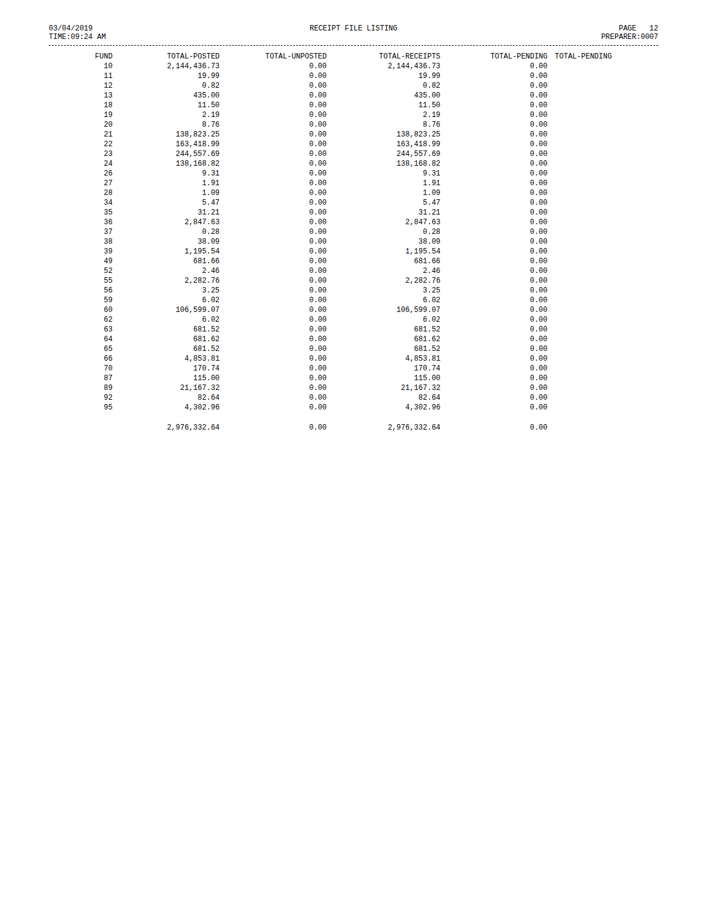03/04/2019 TIME:09:24 AM
RECEIPT FILE LISTING
PAGE 12 PREPARER:0007
| FUND | TOTAL-POSTED | TOTAL-UNPOSTED | TOTAL-RECEIPTS | TOTAL-PENDING | TOTAL-PENDING |
| --- | --- | --- | --- | --- | --- |
| 10 | 2,144,436.73 | 0.00 | 2,144,436.73 | 0.00 | |
| 11 | 19.99 | 0.00 | 19.99 | 0.00 | |
| 12 | 0.82 | 0.00 | 0.82 | 0.00 | |
| 13 | 435.00 | 0.00 | 435.00 | 0.00 | |
| 18 | 11.50 | 0.00 | 11.50 | 0.00 | |
| 19 | 2.19 | 0.00 | 2.19 | 0.00 | |
| 20 | 8.76 | 0.00 | 8.76 | 0.00 | |
| 21 | 138,823.25 | 0.00 | 138,823.25 | 0.00 | |
| 22 | 163,418.99 | 0.00 | 163,418.99 | 0.00 | |
| 23 | 244,557.69 | 0.00 | 244,557.69 | 0.00 | |
| 24 | 138,168.82 | 0.00 | 138,168.82 | 0.00 | |
| 26 | 9.31 | 0.00 | 9.31 | 0.00 | |
| 27 | 1.91 | 0.00 | 1.91 | 0.00 | |
| 28 | 1.09 | 0.00 | 1.09 | 0.00 | |
| 34 | 5.47 | 0.00 | 5.47 | 0.00 | |
| 35 | 31.21 | 0.00 | 31.21 | 0.00 | |
| 36 | 2,847.63 | 0.00 | 2,847.63 | 0.00 | |
| 37 | 0.28 | 0.00 | 0.28 | 0.00 | |
| 38 | 38.09 | 0.00 | 38.09 | 0.00 | |
| 39 | 1,195.54 | 0.00 | 1,195.54 | 0.00 | |
| 49 | 681.66 | 0.00 | 681.66 | 0.00 | |
| 52 | 2.46 | 0.00 | 2.46 | 0.00 | |
| 55 | 2,282.76 | 0.00 | 2,282.76 | 0.00 | |
| 56 | 3.25 | 0.00 | 3.25 | 0.00 | |
| 59 | 6.02 | 0.00 | 6.02 | 0.00 | |
| 60 | 106,599.07 | 0.00 | 106,599.07 | 0.00 | |
| 62 | 6.02 | 0.00 | 6.02 | 0.00 | |
| 63 | 681.52 | 0.00 | 681.52 | 0.00 | |
| 64 | 681.62 | 0.00 | 681.62 | 0.00 | |
| 65 | 681.52 | 0.00 | 681.52 | 0.00 | |
| 66 | 4,853.81 | 0.00 | 4,853.81 | 0.00 | |
| 70 | 170.74 | 0.00 | 170.74 | 0.00 | |
| 87 | 115.00 | 0.00 | 115.00 | 0.00 | |
| 89 | 21,167.32 | 0.00 | 21,167.32 | 0.00 | |
| 92 | 82.64 | 0.00 | 82.64 | 0.00 | |
| 95 | 4,302.96 | 0.00 | 4,302.96 | 0.00 | |
| | 2,976,332.64 | 0.00 | 2,976,332.64 | 0.00 | |